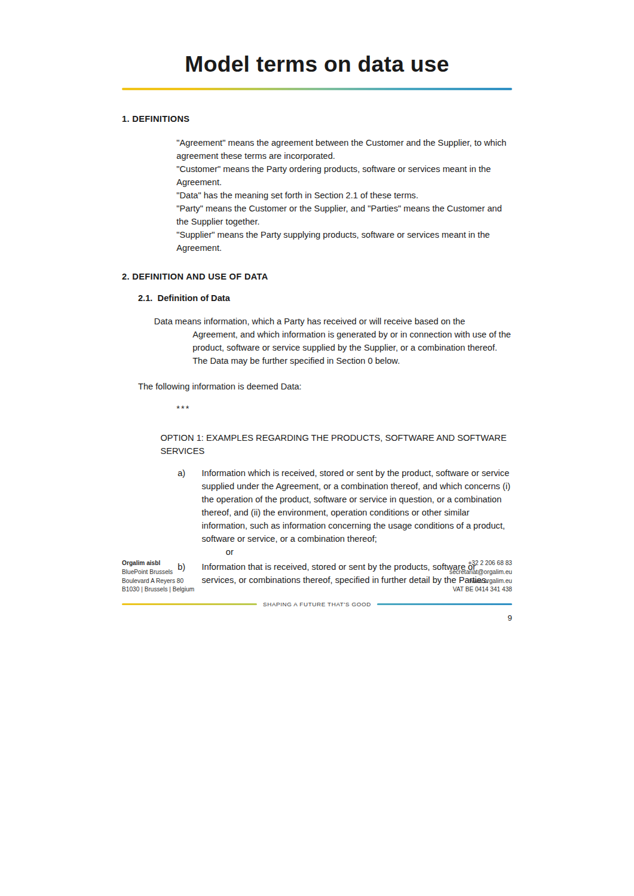Model terms on data use
DEFINITIONS
"Agreement" means the agreement between the Customer and the Supplier, to which agreement these terms are incorporated.
"Customer" means the Party ordering products, software or services meant in the Agreement.
"Data" has the meaning set forth in Section 2.1 of these terms.
"Party" means the Customer or the Supplier, and "Parties" means the Customer and the Supplier together.
"Supplier" means the Party supplying products, software or services meant in the Agreement.
DEFINITION AND USE OF DATA
2.1. Definition of Data
Data means information, which a Party has received or will receive based on the Agreement, and which information is generated by or in connection with use of the product, software or service supplied by the Supplier, or a combination thereof. The Data may be further specified in Section 0 below.
The following information is deemed Data:
***
OPTION 1: EXAMPLES REGARDING THE PRODUCTS, SOFTWARE AND SOFTWARE SERVICES
Information which is received, stored or sent by the product, software or service supplied under the Agreement, or a combination thereof, and which concerns (i) the operation of the product, software or service in question, or a combination thereof, and (ii) the environment, operation conditions or other similar information, such as information concerning the usage conditions of a product, software or service, or a combination thereof;
or
Information that is received, stored or sent by the products, software or services, or combinations thereof, specified in further detail by the Parties.
Orgalim aisbl
BluePoint Brussels
Boulevard A Reyers 80
B1030 | Brussels | Belgium
+32 2 206 68 83
secretariat@orgalim.eu
www.orgalim.eu
VAT BE 0414 341 438
SHAPING A FUTURE THAT'S GOOD
9